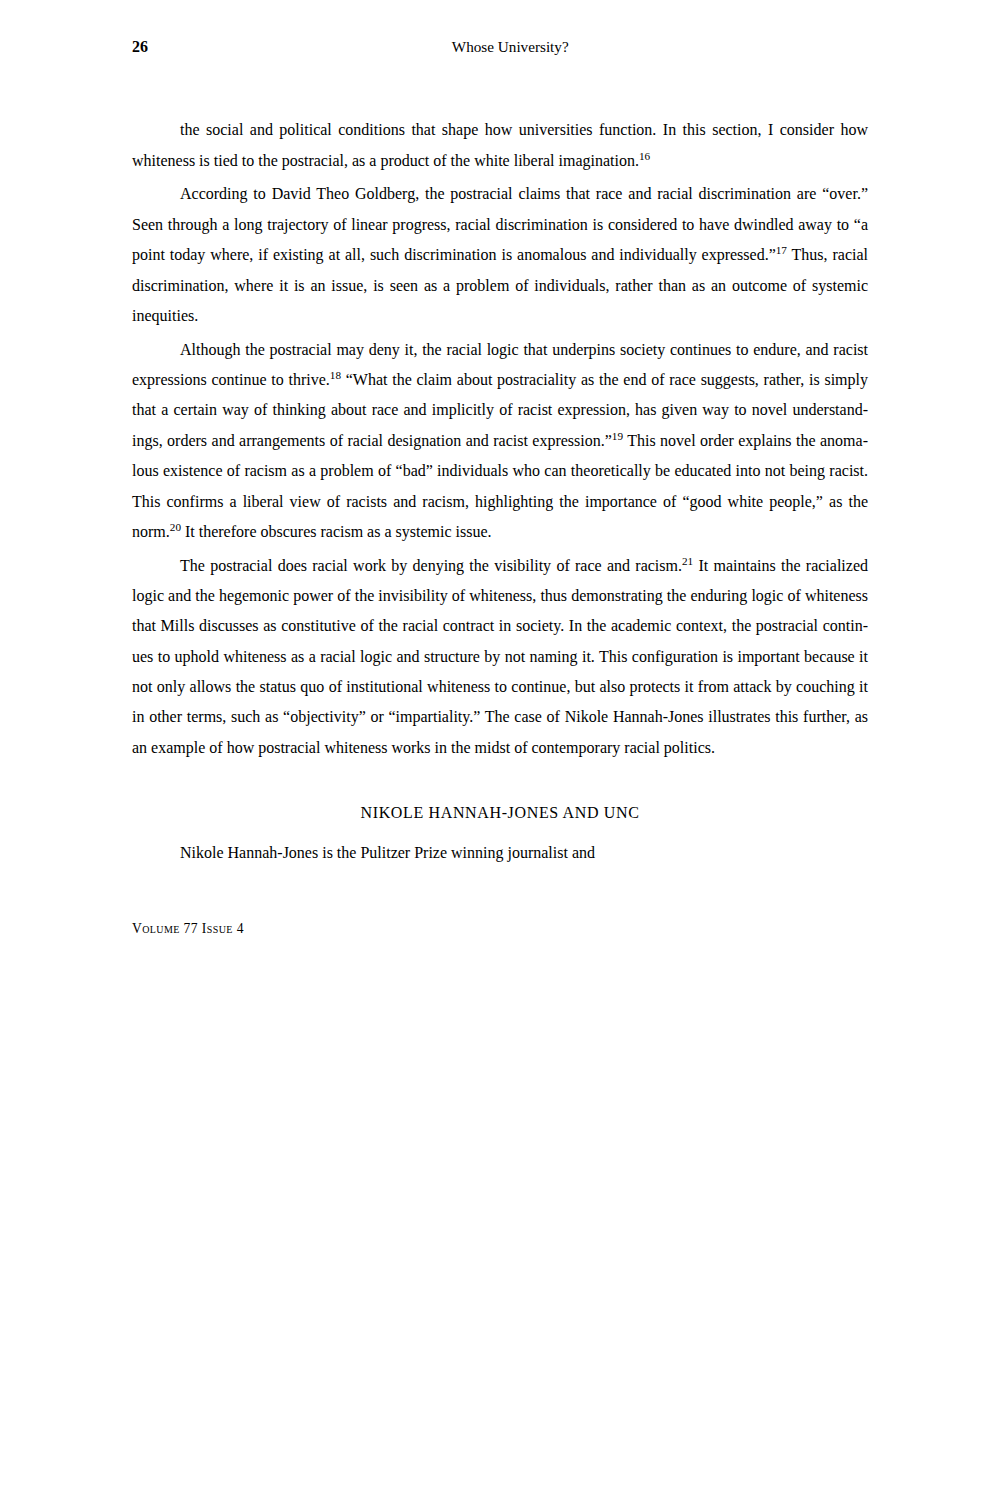26 Whose University?
the social and political conditions that shape how universities function. In this section, I consider how whiteness is tied to the postracial, as a product of the white liberal imagination.16
According to David Theo Goldberg, the postracial claims that race and racial discrimination are “over.” Seen through a long trajectory of linear progress, racial discrimination is considered to have dwindled away to “a point today where, if existing at all, such discrimination is anomalous and individually expressed.”17 Thus, racial discrimination, where it is an issue, is seen as a problem of individuals, rather than as an outcome of systemic inequities.
Although the postracial may deny it, the racial logic that underpins society continues to endure, and racist expressions continue to thrive.18 “What the claim about postraciality as the end of race suggests, rather, is simply that a certain way of thinking about race and implicitly of racist expression, has given way to novel understandings, orders and arrangements of racial designation and racist expression.”19 This novel order explains the anomalous existence of racism as a problem of “bad” individuals who can theoretically be educated into not being racist. This confirms a liberal view of racists and racism, highlighting the importance of “good white people,” as the norm.20 It therefore obscures racism as a systemic issue.
The postracial does racial work by denying the visibility of race and racism.21 It maintains the racialized logic and the hegemonic power of the invisibility of whiteness, thus demonstrating the enduring logic of whiteness that Mills discusses as constitutive of the racial contract in society. In the academic context, the postracial continues to uphold whiteness as a racial logic and structure by not naming it. This configuration is important because it not only allows the status quo of institutional whiteness to continue, but also protects it from attack by couching it in other terms, such as “objectivity” or “impartiality.” The case of Nikole Hannah-Jones illustrates this further, as an example of how postracial whiteness works in the midst of contemporary racial politics.
Nikole Hannah-Jones and UNC
Nikole Hannah-Jones is the Pulitzer Prize winning journalist and
Volume 77 Issue 4